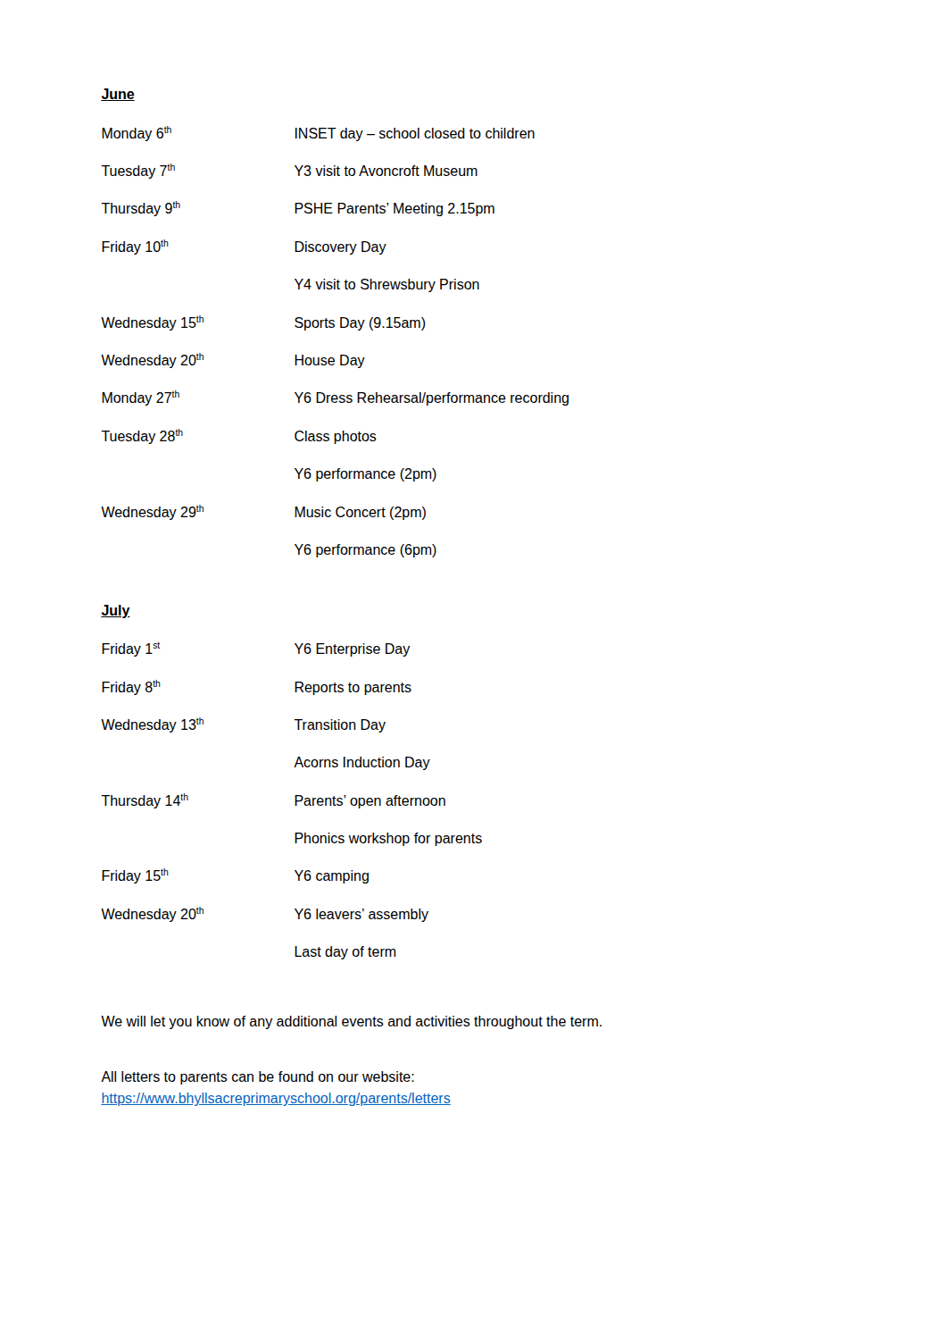June
| Monday 6 th | INSET day – school closed to children |
| Tuesday 7 th | Y3 visit to Avoncroft Museum |
| Thursday 9 th | PSHE Parents’ Meeting 2.15pm |
| Friday 10 th | Discovery Day |
| | Y4 visit to Shrewsbury Prison |
| Wednesday 15 th | Sports Day (9.15am) |
| Wednesday 20 th | House Day |
| Monday 27 th | Y6 Dress Rehearsal/performance recording |
| Tuesday 28 th | Class photos |
| | Y6 performance (2pm) |
| Wednesday 29 th | Music Concert (2pm) |
| | Y6 performance (6pm) |
July
| Friday 1 st | Y6 Enterprise Day |
| Friday 8 th | Reports to parents |
| Wednesday 13 th | Transition Day |
| | Acorns Induction Day |
| Thursday 14 th | Parents’ open afternoon |
| | Phonics workshop for parents |
| Friday 15 th | Y6 camping |
| Wednesday 20 th | Y6 leavers’ assembly |
| | Last day of term |
We will let you know of any additional events and activities throughout the term.
All letters to parents can be found on our website:
https://www.bhyllsacreprimaryschool.org/parents/letters